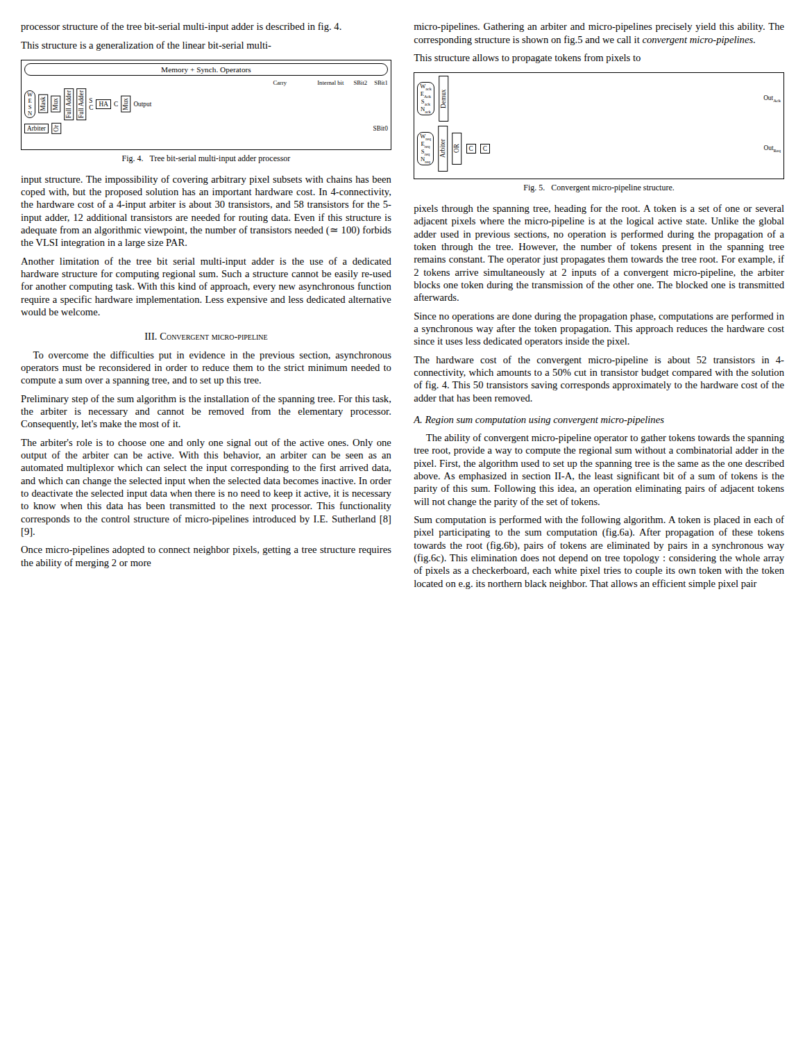processor structure of the tree bit-serial multi-input adder is described in fig. 4.
This structure is a generalization of the linear bit-serial multi-
Memory + Synch. Operators
Carry Internal bit SBit2 SBit1
W
E
S
N Mask Mux Full Adder Full Adder S
C HA C Mux Output
Arbiter Or SBit0
Fig. 4. Tree bit-serial multi-input adder processor
input structure. The impossibility of covering arbitrary pixel subsets with chains has been coped with, but the proposed solution has an important hardware cost. In 4-connectivity, the hardware cost of a 4-input arbiter is about 30 transistors, and 58 transistors for the 5-input adder, 12 additional transistors are needed for routing data. Even if this structure is adequate from an algorithmic viewpoint, the number of transistors needed (≃ 100) forbids the VLSI integration in a large size PAR.
Another limitation of the tree bit serial multi-input adder is the use of a dedicated hardware structure for computing regional sum. Such a structure cannot be easily re-used for another computing task. With this kind of approach, every new asynchronous function require a specific hardware implementation. Less expensive and less dedicated alternative would be welcome.
III. Convergent micro-pipeline
To overcome the difficulties put in evidence in the previous section, asynchronous operators must be reconsidered in order to reduce them to the strict minimum needed to compute a sum over a spanning tree, and to set up this tree.
Preliminary step of the sum algorithm is the installation of the spanning tree. For this task, the arbiter is necessary and cannot be removed from the elementary processor. Consequently, let's make the most of it.
The arbiter's role is to choose one and only one signal out of the active ones. Only one output of the arbiter can be active. With this behavior, an arbiter can be seen as an automated multiplexor which can select the input corresponding to the first arrived data, and which can change the selected input when the selected data becomes inactive. In order to deactivate the selected input data when there is no need to keep it active, it is necessary to know when this data has been transmitted to the next processor. This functionality corresponds to the control structure of micro-pipelines introduced by I.E. Sutherland [8][9].
Once micro-pipelines adopted to connect neighbor pixels, getting a tree structure requires the ability of merging 2 or more
micro-pipelines. Gathering an arbiter and micro-pipelines precisely yield this ability. The corresponding structure is shown on fig.5 and we call it convergent micro-pipelines.
This structure allows to propagate tokens from pixels to
Wack
EAck
Sack
Nack Demux OutAck
Wreq
Ereq
Sreq
Nreq Arbiter OR C C OutReq
Fig. 5. Convergent micro-pipeline structure.
pixels through the spanning tree, heading for the root. A token is a set of one or several adjacent pixels where the micro-pipeline is at the logical active state. Unlike the global adder used in previous sections, no operation is performed during the propagation of a token through the tree. However, the number of tokens present in the spanning tree remains constant. The operator just propagates them towards the tree root. For example, if 2 tokens arrive simultaneously at 2 inputs of a convergent micro-pipeline, the arbiter blocks one token during the transmission of the other one. The blocked one is transmitted afterwards.
Since no operations are done during the propagation phase, computations are performed in a synchronous way after the token propagation. This approach reduces the hardware cost since it uses less dedicated operators inside the pixel.
The hardware cost of the convergent micro-pipeline is about 52 transistors in 4-connectivity, which amounts to a 50% cut in transistor budget compared with the solution of fig. 4. This 50 transistors saving corresponds approximately to the hardware cost of the adder that has been removed.
A. Region sum computation using convergent micro-pipelines
The ability of convergent micro-pipeline operator to gather tokens towards the spanning tree root, provide a way to compute the regional sum without a combinatorial adder in the pixel. First, the algorithm used to set up the spanning tree is the same as the one described above. As emphasized in section II-A, the least significant bit of a sum of tokens is the parity of this sum. Following this idea, an operation eliminating pairs of adjacent tokens will not change the parity of the set of tokens.
Sum computation is performed with the following algorithm. A token is placed in each of pixel participating to the sum computation (fig.6a). After propagation of these tokens towards the root (fig.6b), pairs of tokens are eliminated by pairs in a synchronous way (fig.6c). This elimination does not depend on tree topology : considering the whole array of pixels as a checkerboard, each white pixel tries to couple its own token with the token located on e.g. its northern black neighbor. That allows an efficient simple pixel pair